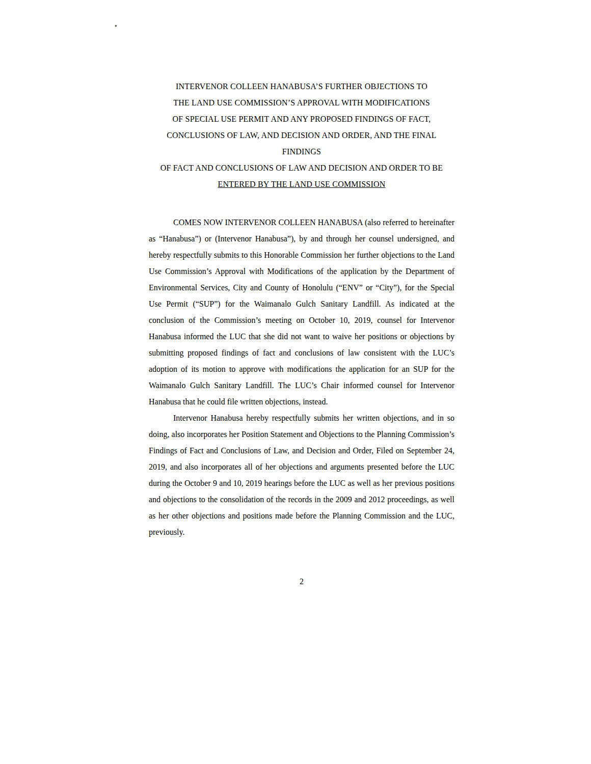•
Intervenor Colleen Hanabusa’s Further Objections to
the Land Use Commission’s Approval with Modifications
of Special Use Permit and Any Proposed Findings of Fact,
Conclusions of Law, and Decision and Order, and the Final Findings
of Fact and Conclusions of Law and Decision and Order to be
Entered by the Land Use Commission
COMES NOW INTERVENOR COLLEEN HANABUSA (also referred to hereinafter as “Hanabusa”) or (Intervenor Hanabusa”), by and through her counsel undersigned, and hereby respectfully submits to this Honorable Commission her further objections to the Land Use Commission’s Approval with Modifications of the application by the Department of Environmental Services, City and County of Honolulu (“ENV” or “City”), for the Special Use Permit (“SUP”) for the Waimanalo Gulch Sanitary Landfill. As indicated at the conclusion of the Commission’s meeting on October 10, 2019, counsel for Intervenor Hanabusa informed the LUC that she did not want to waive her positions or objections by submitting proposed findings of fact and conclusions of law consistent with the LUC’s adoption of its motion to approve with modifications the application for an SUP for the Waimanalo Gulch Sanitary Landfill. The LUC’s Chair informed counsel for Intervenor Hanabusa that he could file written objections, instead.
Intervenor Hanabusa hereby respectfully submits her written objections, and in so doing, also incorporates her Position Statement and Objections to the Planning Commission’s Findings of Fact and Conclusions of Law, and Decision and Order, Filed on September 24, 2019, and also incorporates all of her objections and arguments presented before the LUC during the October 9 and 10, 2019 hearings before the LUC as well as her previous positions and objections to the consolidation of the records in the 2009 and 2012 proceedings, as well as her other objections and positions made before the Planning Commission and the LUC, previously.
2